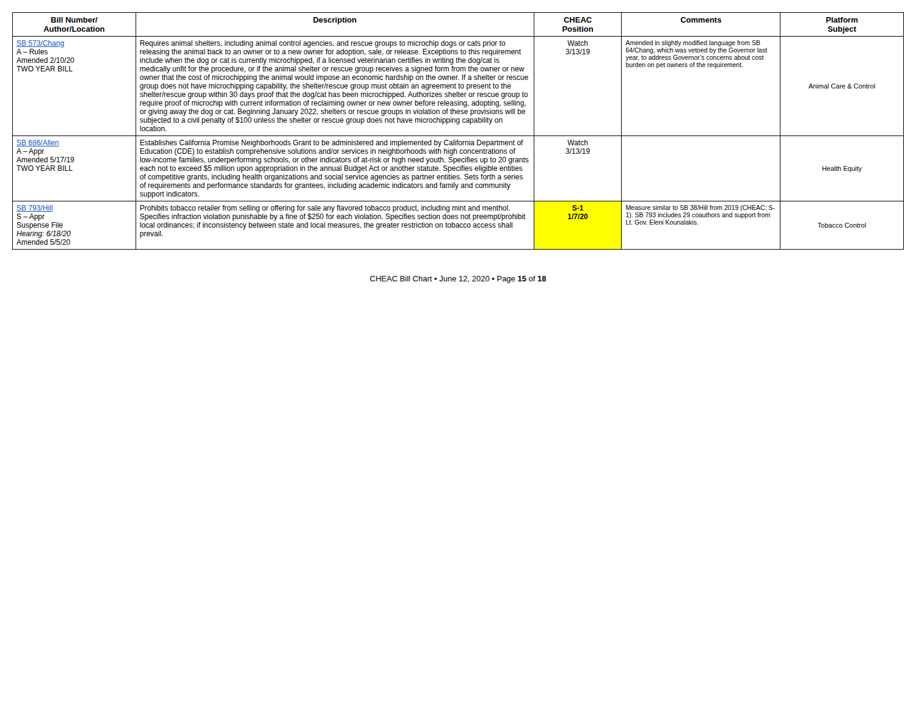| Bill Number/ Author/Location | Description | CHEAC Position | Comments | Platform Subject |
| --- | --- | --- | --- | --- |
| SB 573/Chang A – Rules Amended 2/10/20 TWO YEAR BILL | Requires animal shelters, including animal control agencies, and rescue groups to microchip dogs or cats prior to releasing the animal back to an owner or to a new owner for adoption, sale, or release. Exceptions to this requirement include when the dog or cat is currently microchipped, if a licensed veterinarian certifies in writing the dog/cat is medically unfit for the procedure, or if the animal shelter or rescue group receives a signed form from the owner or new owner that the cost of microchipping the animal would impose an economic hardship on the owner. If a shelter or rescue group does not have microchipping capability, the shelter/rescue group must obtain an agreement to present to the shelter/rescue group within 30 days proof that the dog/cat has been microchipped. Authorizes shelter or rescue group to require proof of microchip with current information of reclaiming owner or new owner before releasing, adopting, selling, or giving away the dog or cat. Beginning January 2022, shelters or rescue groups in violation of these provisions will be subjected to a civil penalty of $100 unless the shelter or rescue group does not have microchipping capability on location. | Watch 3/13/19 | Amended in slightly modified language from SB 64/Chang, which was vetoed by the Governor last year, to address Governor’s concerns about cost burden on pet owners of the requirement. | Animal Care & Control |
| SB 686/Allen A – Appr Amended 5/17/19 TWO YEAR BILL | Establishes California Promise Neighborhoods Grant to be administered and implemented by California Department of Education (CDE) to establish comprehensive solutions and/or services in neighborhoods with high concentrations of low-income families, underperforming schools, or other indicators of at-risk or high need youth. Specifies up to 20 grants each not to exceed $5 million upon appropriation in the annual Budget Act or another statute. Specifies eligible entities of competitive grants, including health organizations and social service agencies as partner entities. Sets forth a series of requirements and performance standards for grantees, including academic indicators and family and community support indicators. | Watch 3/13/19 | | Health Equity |
| SB 793/Hill S – Appr Suspense File Hearing: 6/18/20 Amended 5/5/20 | Prohibits tobacco retailer from selling or offering for sale any flavored tobacco product, including mint and menthol. Specifies infraction violation punishable by a fine of $250 for each violation. Specifies section does not preempt/prohibit local ordinances; if inconsistency between state and local measures, the greater restriction on tobacco access shall prevail. | S-1 1/7/20 | Measure similar to SB 38/Hill from 2019 (CHEAC: S-1). SB 793 includes 29 coauthors and support from Lt. Gov. Eleni Kounalakis. | Tobacco Control |
CHEAC Bill Chart ▪ June 12, 2020 ▪ Page 15 of 18